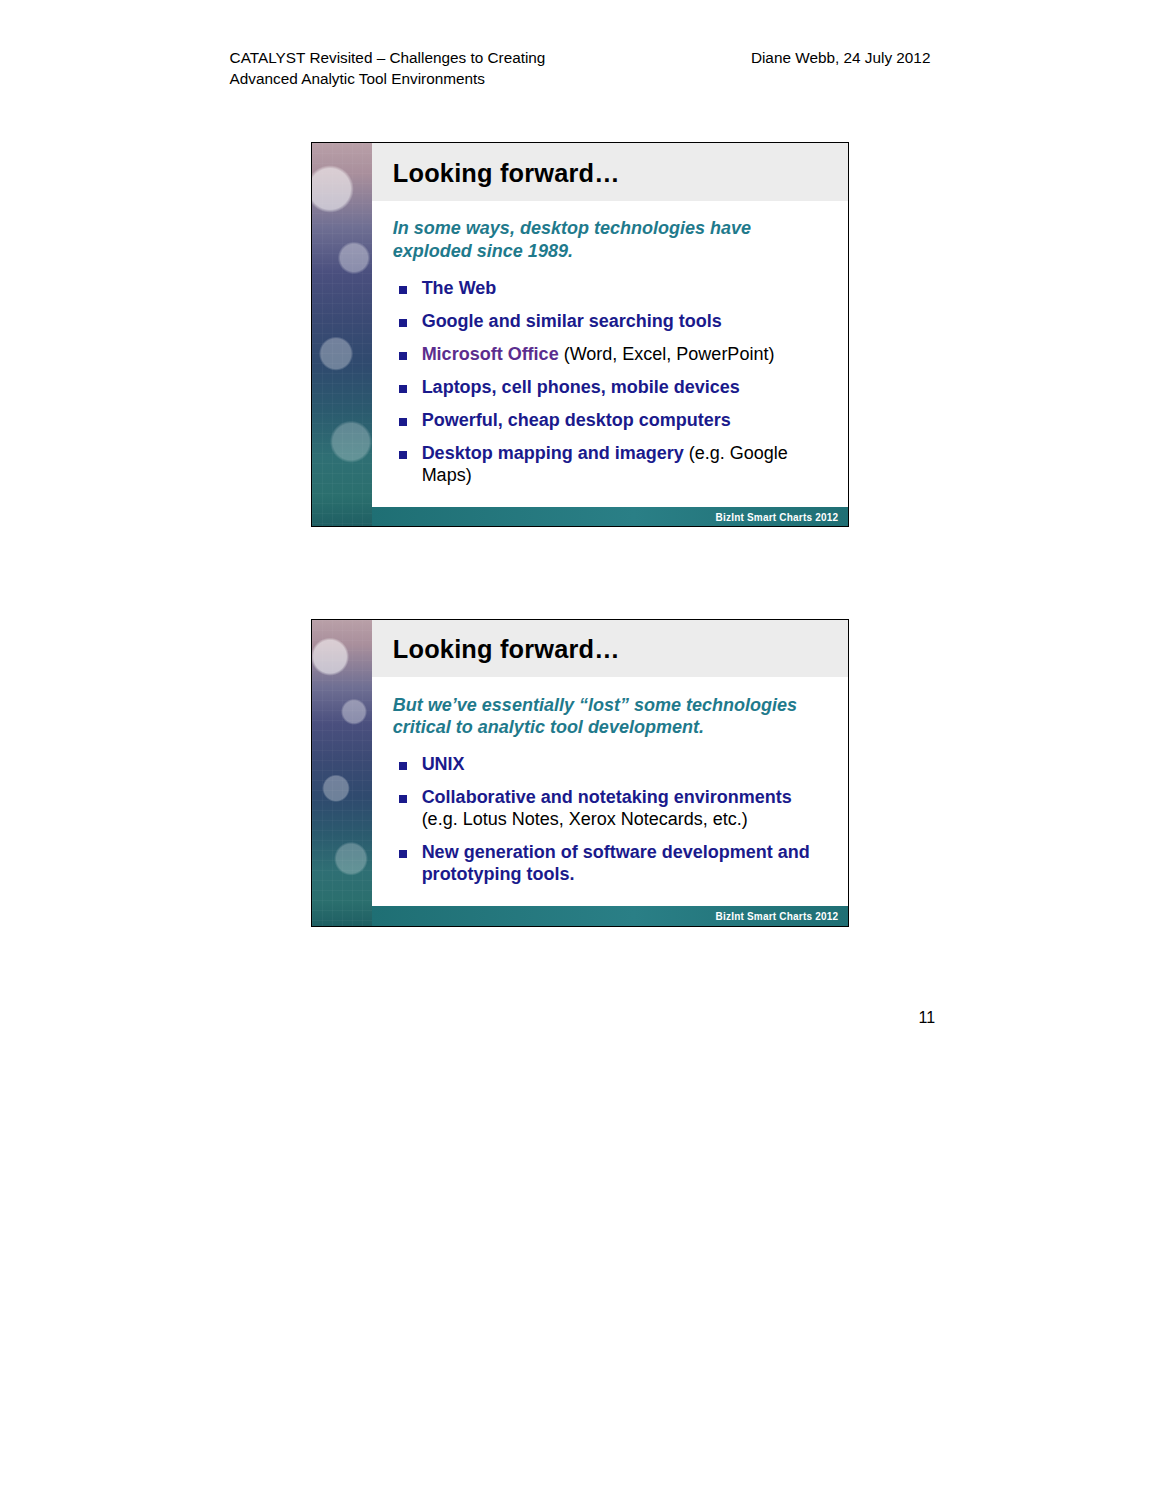CATALYST Revisited – Challenges to Creating
Advanced Analytic Tool Environments
Diane Webb, 24 July 2012
Looking forward…
In some ways, desktop technologies have exploded since 1989.
The Web
Google and similar searching tools
Microsoft Office (Word, Excel, PowerPoint)
Laptops, cell phones, mobile devices
Powerful, cheap desktop computers
Desktop mapping and imagery (e.g. Google Maps)
BizInt Smart Charts 2012
Looking forward…
But we’ve essentially “lost” some technologies critical to analytic tool development.
UNIX
Collaborative and notetaking environments (e.g. Lotus Notes, Xerox Notecards, etc.)
New generation of software development and prototyping tools.
BizInt Smart Charts 2012
11